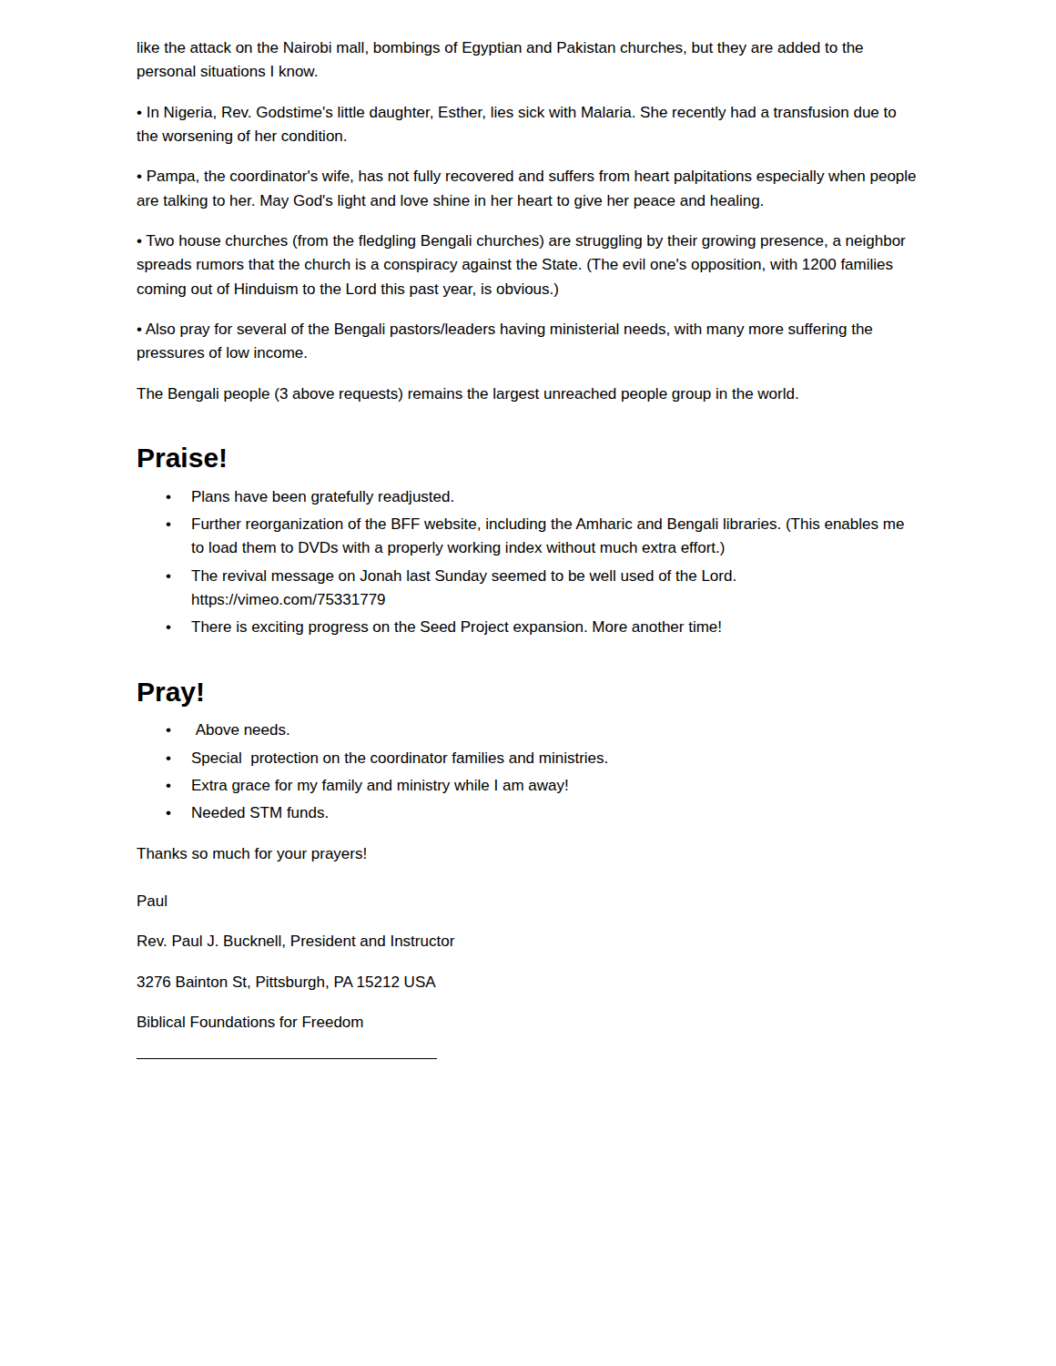like the attack on the Nairobi mall, bombings of Egyptian and Pakistan churches, but they are added to the personal situations I know.
• In Nigeria, Rev. Godstime's little daughter, Esther, lies sick with Malaria. She recently had a transfusion due to the worsening of her condition.
• Pampa, the coordinator's wife, has not fully recovered and suffers from heart palpitations especially when people are talking to her. May God's light and love shine in her heart to give her peace and healing.
• Two house churches (from the fledgling Bengali churches) are struggling by their growing presence, a neighbor spreads rumors that the church is a conspiracy against the State. (The evil one's opposition, with 1200 families coming out of Hinduism to the Lord this past year, is obvious.)
• Also pray for several of the Bengali pastors/leaders having ministerial needs, with many more suffering the pressures of low income.
The Bengali people (3 above requests) remains the largest unreached people group in the world.
Praise!
Plans have been gratefully readjusted.
Further reorganization of the BFF website, including the Amharic and Bengali libraries. (This enables me to load them to DVDs with a properly working index without much extra effort.)
The revival message on Jonah last Sunday seemed to be well used of the Lord. https://vimeo.com/75331779
There is exciting progress on the Seed Project expansion. More another time!
Pray!
Above needs.
Special protection on the coordinator families and ministries.
Extra grace for my family and ministry while I am away!
Needed STM funds.
Thanks so much for your prayers!
Paul
Rev. Paul J. Bucknell, President and Instructor
3276 Bainton St, Pittsburgh, PA 15212 USA
Biblical Foundations for Freedom